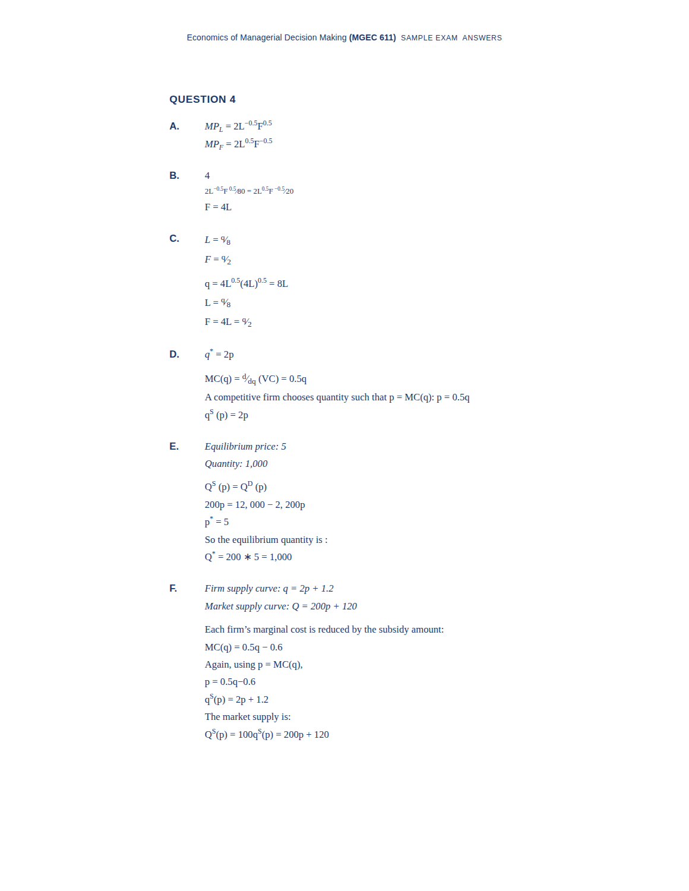Economics of Managerial Decision Making (MGEC 611) SAMPLE EXAM ANSWERS
QUESTION 4
A.
MPL = 2L−0.5F0.5
MPF = 2L0.5F−0.5
B.
4
2L−0.5F 0.5⁄80 = 2L0.5F −0.5⁄20
F = 4L
C.
L = q⁄8
F = q⁄2
q = 4L0.5(4L)0.5 = 8L
L = q⁄8
F = 4L = q⁄2
D.
q* = 2p
MC(q) = d⁄dq (VC) = 0.5q
A competitive firm chooses quantity such that p = MC(q): p = 0.5q
qS (p) = 2p
E.
Equilibrium price: 5
Quantity: 1,000
QS (p) = QD (p)
200p = 12, 000 − 2, 200p
p* = 5
So the equilibrium quantity is :
Q* = 200 ∗ 5 = 1,000
F.
Firm supply curve: q = 2p + 1.2
Market supply curve: Q = 200p + 120
Each firm’s marginal cost is reduced by the subsidy amount:
MC(q) = 0.5q − 0.6
Again, using p = MC(q),
p = 0.5q−0.6
qS(p) = 2p + 1.2
The market supply is:
QS(p) = 100qS(p) = 200p + 120